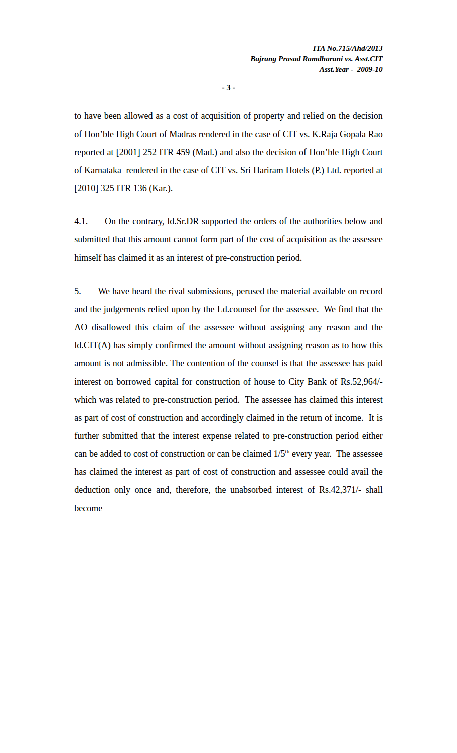ITA No.715/Ahd/2013
Bajrang Prasad Ramdharani vs. Asst.CIT
Asst.Year - 2009-10
- 3 -
to have been allowed as a cost of acquisition of property and relied on the decision of Hon’ble High Court of Madras rendered in the case of CIT vs. K.Raja Gopala Rao reported at [2001] 252 ITR 459 (Mad.) and also the decision of Hon’ble High Court of Karnataka rendered in the case of CIT vs. Sri Hariram Hotels (P.) Ltd. reported at [2010] 325 ITR 136 (Kar.).
4.1. On the contrary, ld.Sr.DR supported the orders of the authorities below and submitted that this amount cannot form part of the cost of acquisition as the assessee himself has claimed it as an interest of pre-construction period.
5. We have heard the rival submissions, perused the material available on record and the judgements relied upon by the Ld.counsel for the assessee. We find that the AO disallowed this claim of the assessee without assigning any reason and the ld.CIT(A) has simply confirmed the amount without assigning reason as to how this amount is not admissible. The contention of the counsel is that the assessee has paid interest on borrowed capital for construction of house to City Bank of Rs.52,964/- which was related to pre-construction period. The assessee has claimed this interest as part of cost of construction and accordingly claimed in the return of income. It is further submitted that the interest expense related to pre-construction period either can be added to cost of construction or can be claimed 1/5th every year. The assessee has claimed the interest as part of cost of construction and assessee could avail the deduction only once and, therefore, the unabsorbed interest of Rs.42,371/- shall become